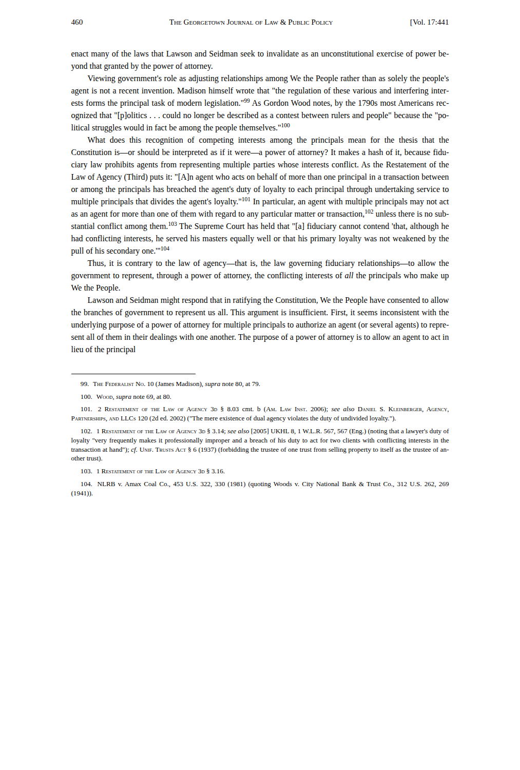460 The Georgetown Journal of Law & Public Policy [Vol. 17:441
enact many of the laws that Lawson and Seidman seek to invalidate as an unconstitutional exercise of power beyond that granted by the power of attorney.
Viewing government's role as adjusting relationships among We the People rather than as solely the people's agent is not a recent invention. Madison himself wrote that "the regulation of these various and interfering interests forms the principal task of modern legislation."99 As Gordon Wood notes, by the 1790s most Americans recognized that "[p]olitics . . . could no longer be described as a contest between rulers and people" because the "political struggles would in fact be among the people themselves."100
What does this recognition of competing interests among the principals mean for the thesis that the Constitution is—or should be interpreted as if it were—a power of attorney? It makes a hash of it, because fiduciary law prohibits agents from representing multiple parties whose interests conflict. As the Restatement of the Law of Agency (Third) puts it: "[A]n agent who acts on behalf of more than one principal in a transaction between or among the principals has breached the agent's duty of loyalty to each principal through undertaking service to multiple principals that divides the agent's loyalty."101 In particular, an agent with multiple principals may not act as an agent for more than one of them with regard to any particular matter or transaction,102 unless there is no substantial conflict among them.103 The Supreme Court has held that "[a] fiduciary cannot contend 'that, although he had conflicting interests, he served his masters equally well or that his primary loyalty was not weakened by the pull of his secondary one.'"104
Thus, it is contrary to the law of agency—that is, the law governing fiduciary relationships—to allow the government to represent, through a power of attorney, the conflicting interests of all the principals who make up We the People.
Lawson and Seidman might respond that in ratifying the Constitution, We the People have consented to allow the branches of government to represent us all. This argument is insufficient. First, it seems inconsistent with the underlying purpose of a power of attorney for multiple principals to authorize an agent (or several agents) to represent all of them in their dealings with one another. The purpose of a power of attorney is to allow an agent to act in lieu of the principal
99. The Federalist No. 10 (James Madison), supra note 80, at 79.
100. Wood, supra note 69, at 80.
101. 2 Restatement of the Law of Agency 3d § 8.03 cmt. b (Am. Law Inst. 2006); see also Daniel S. Kleinberger, Agency, Partnerships, and LLCs 120 (2d ed. 2002) ("The mere existence of dual agency violates the duty of undivided loyalty.").
102. 1 Restatement of the Law of Agency 3d § 3.14; see also [2005] UKHL 8, 1 W.L.R. 567, 567 (Eng.) (noting that a lawyer's duty of loyalty "very frequently makes it professionally improper and a breach of his duty to act for two clients with conflicting interests in the transaction at hand"); cf. Unif. Trusts Act § 6 (1937) (forbidding the trustee of one trust from selling property to itself as the trustee of another trust).
103. 1 Restatement of the Law of Agency 3d § 3.16.
104. NLRB v. Amax Coal Co., 453 U.S. 322, 330 (1981) (quoting Woods v. City National Bank & Trust Co., 312 U.S. 262, 269 (1941)).